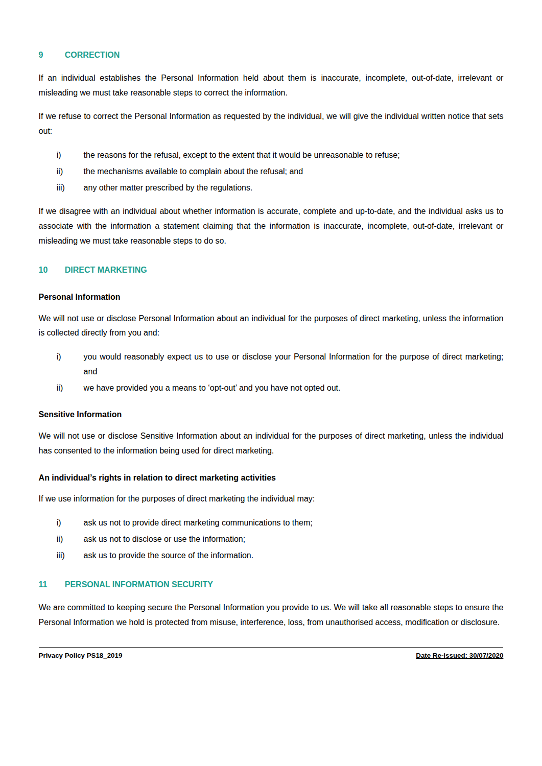9 CORRECTION
If an individual establishes the Personal Information held about them is inaccurate, incomplete, out-of-date, irrelevant or misleading we must take reasonable steps to correct the information.
If we refuse to correct the Personal Information as requested by the individual, we will give the individual written notice that sets out:
i) the reasons for the refusal, except to the extent that it would be unreasonable to refuse;
ii) the mechanisms available to complain about the refusal; and
iii) any other matter prescribed by the regulations.
If we disagree with an individual about whether information is accurate, complete and up-to-date, and the individual asks us to associate with the information a statement claiming that the information is inaccurate, incomplete, out-of-date, irrelevant or misleading we must take reasonable steps to do so.
10 DIRECT MARKETING
Personal Information
We will not use or disclose Personal Information about an individual for the purposes of direct marketing, unless the information is collected directly from you and:
i) you would reasonably expect us to use or disclose your Personal Information for the purpose of direct marketing; and
ii) we have provided you a means to ‘opt-out’ and you have not opted out.
Sensitive Information
We will not use or disclose Sensitive Information about an individual for the purposes of direct marketing, unless the individual has consented to the information being used for direct marketing.
An individual’s rights in relation to direct marketing activities
If we use information for the purposes of direct marketing the individual may:
i) ask us not to provide direct marketing communications to them;
ii) ask us not to disclose or use the information;
iii) ask us to provide the source of the information.
11 PERSONAL INFORMATION SECURITY
We are committed to keeping secure the Personal Information you provide to us. We will take all reasonable steps to ensure the Personal Information we hold is protected from misuse, interference, loss, from unauthorised access, modification or disclosure.
Privacy Policy PS18_2019 Date Re-issued: 30/07/2020